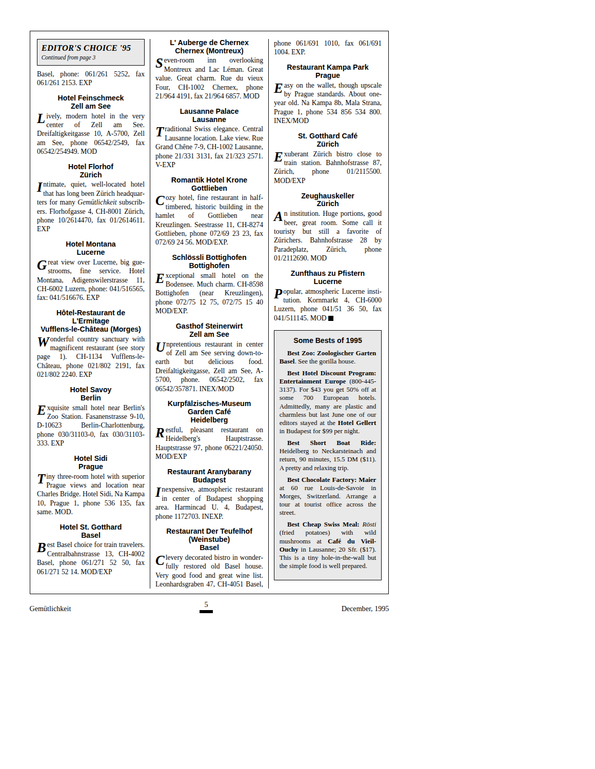EDITOR'S CHOICE '95
Continued from page 3
Basel, phone: 061/261 5252, fax 061/261 2153. EXP
Hotel FeinschmeckZell am See
Lively, modern hotel in the very center of Zell am See. Dreifaltigkeitgasse 10, A-5700, Zell am See, phone 06542/2549, fax 06542/254949. MOD
Hotel FlorhofZürich
Intimate, quiet, well-located hotel that has long been Zürich headquarters for many Gemütlichkeit subscribers. Florhofgasse 4, CH-8001 Zürich, phone 10/2614470, fax 01/2614611. EXP
Hotel MontanaLucerne
Great view over Lucerne, big guestrooms, fine service. Hotel Montana, Adigenswilerstrasse 11, CH-6002 Luzern, phone: 041/516565, fax: 041/516676. EXP
Hôtel-Restaurant de L'ErmitageVufflens-le-Château (Morges)
Wonderful country sanctuary with magnificent restaurant (see story page 1). CH-1134 Vufflens-le-Château, phone 021/802 2191, fax 021/802 2240. EXP
Hotel SavoyBerlin
Exquisite small hotel near Berlin's Zoo Station. Fasanenstrasse 9-10, D-10623 Berlin-Charlottenburg, phone 030/31103-0, fax 030/31103-333. EXP
Hotel SidiPrague
Tiny three-room hotel with superior Prague views and location near Charles Bridge. Hotel Sidi, Na Kampa 10, Prague 1, phone 536 135, fax same. MOD.
Hotel St. GotthardBasel
Best Basel choice for train travelers. Centralbahnstrasse 13, CH-4002 Basel, phone 061/271 52 50, fax 061/271 52 14. MOD/EXP
L' Auberge de ChernexChernex (Montreux)
Seven-room inn overlooking Montreux and Lac Léman. Great value. Great charm. Rue du vieux Four, CH-1002 Chernex, phone 21/964 4191, fax 21/964 6857. MOD
Lausanne PalaceLausanne
Traditional Swiss elegance. Central Lausanne location. Lake view. Rue Grand Chêne 7-9, CH-1002 Lausanne, phone 21/331 3131, fax 21/323 2571. V-EXP
Romantik Hotel KroneGottlieben
Cozy hotel, fine restaurant in half-timbered, historic building in the hamlet of Gottlieben near Kreuzlingen. Seestrasse 11, CH-8274 Gottlieben, phone 072/69 23 23, fax 072/69 24 56. MOD/EXP.
Schlössli BottighofenBottighofen
Exceptional small hotel on the Bodensee. Much charm. CH-8598 Bottighofen (near Kreuzlingen), phone 072/75 12 75, 072/75 15 40 MOD/EXP.
Gasthof SteinerwirtZell am See
Unpretentious restaurant in center of Zell am See serving down-to-earth but delicious food. Dreifaltigkeitgasse, Zell am See, A-5700, phone. 06542/2502, fax 06542/357871. INEX/MOD
Kurpfälzisches-Museum Garden CaféHeidelberg
Restful, pleasant restaurant on Heidelberg's Hauptstrasse. Hauptstrasse 97, phone 06221/24050. MOD/EXP
Restaurant AranybaranyBudapest
Inexpensive, atmospheric restaurant in center of Budapest shopping area. Harmincad U. 4, Budapest, phone 1172703. INEXP.
Restaurant Der Teufelhof(Weinstube) Basel
Clevery decorated bistro in wonderfully restored old Basel house. Very good food and great wine list. Leonhardsgraben 47, CH-4051 Basel, phone 061/691 1010, fax 061/691 1004. EXP.
Restaurant Kampa ParkPrague
Easy on the wallet, though upscale by Prague standards. About one-year old. Na Kampa 8b, Mala Strana, Prague 1, phone 534 856 534 800. INEX/MOD
St. Gotthard CaféZürich
Exuberant Zürich bistro close to train station. Bahnhofstrasse 87, Zürich, phone 01/2115500. MOD/EXP
ZeughauskellerZürich
An institution. Huge portions, good beer, great room. Some call it touristy but still a favorite of Zürichers. Bahnhofstrasse 28 by Paradeplatz, Zürich, phone 01/2112690. MOD
Zunfthaus zu PfisternLucerne
Popular, atmospheric Lucerne institution. Kornmarkt 4, CH-6000 Luzern, phone 041/51 36 50, fax 041/511145. MOD
Some Bests of 1995
Best Zoo: Zoologischer Garten Basel. See the gorilla house.
Best Hotel Discount Program: Entertainment Europe (800-445-3137). For $43 you get 50% off at some 700 European hotels. Admittedly, many are plastic and charmless but last June one of our editors stayed at the Hotel Gellert in Budapest for $99 per night.
Best Short Boat Ride: Heidelberg to Neckarsteinach and return, 90 minutes, 15.5 DM ($11). A pretty and relaxing trip.
Best Chocolate Factory: Maier at 60 rue Louis-de-Savoie in Morges, Switzerland. Arrange a tour at tourist office across the street.
Best Cheap Swiss Meal: Rösti (fried potatoes) with wild mushrooms at Café du Vieil-Ouchy in Lausanne; 20 Sfr. ($17). This is a tiny hole-in-the-wall but the simple food is well prepared.
Gemütlichkeit
5
December, 1995